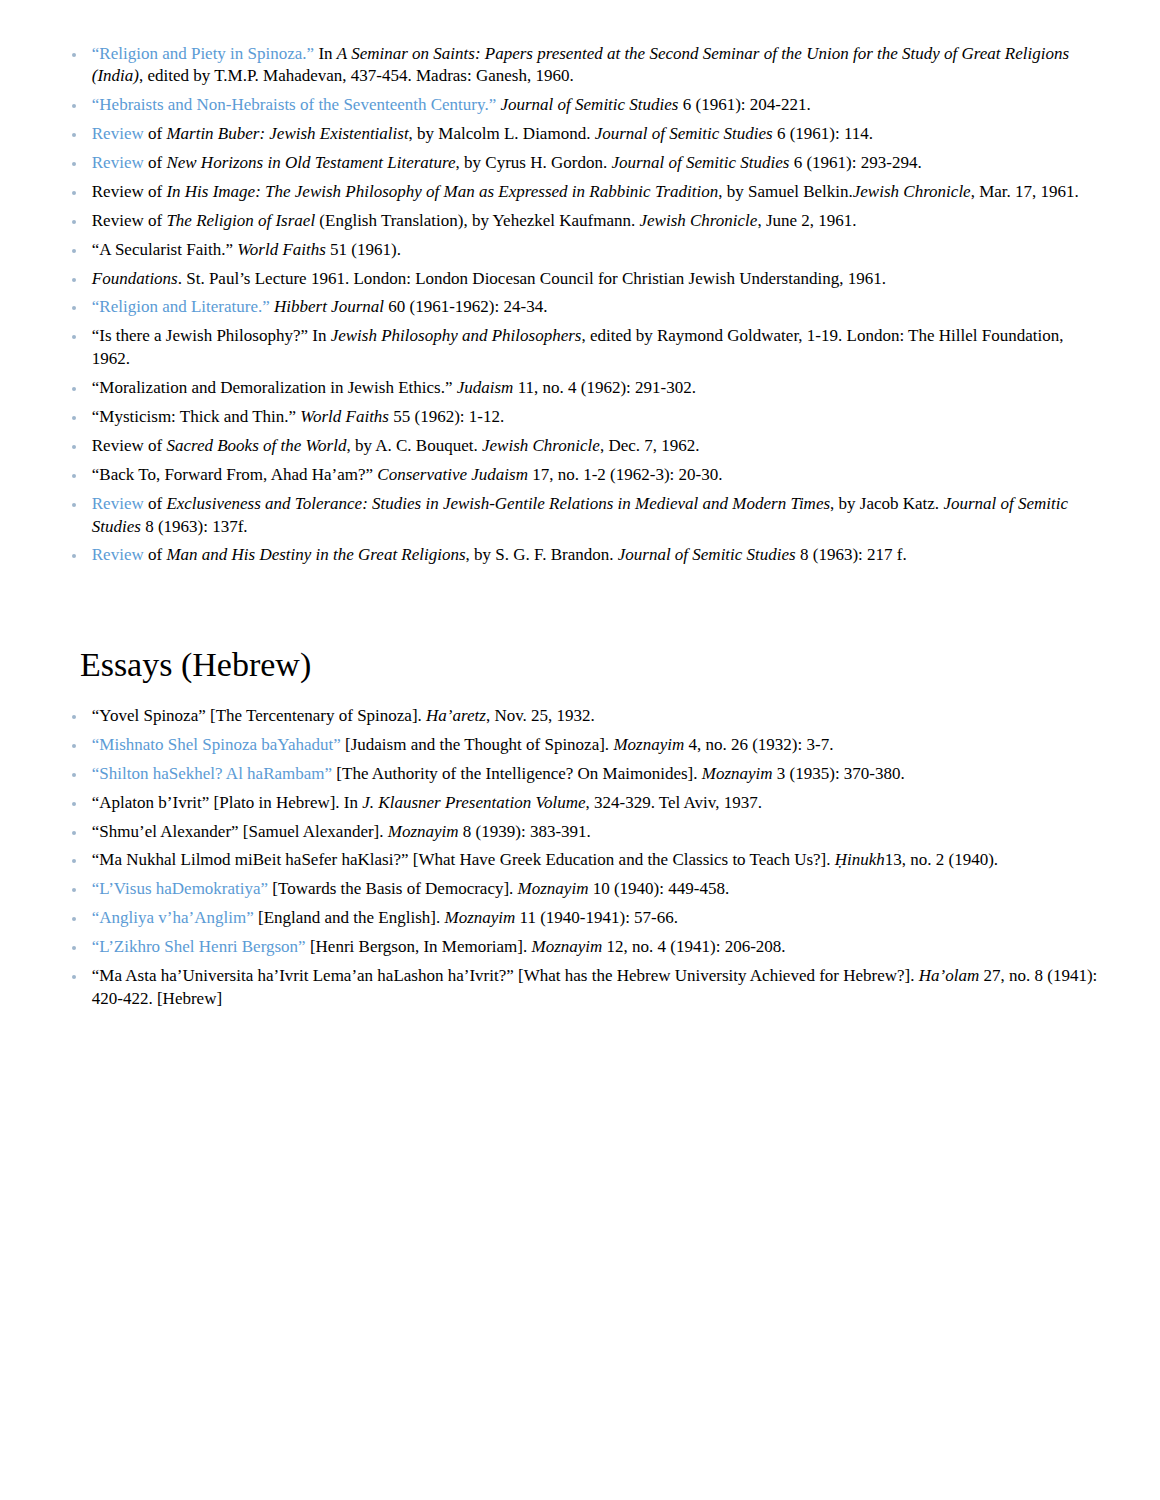“Religion and Piety in Spinoza.” In A Seminar on Saints: Papers presented at the Second Seminar of the Union for the Study of Great Religions (India), edited by T.M.P. Mahadevan, 437-454. Madras: Ganesh, 1960.
“Hebraists and Non-Hebraists of the Seventeenth Century.” Journal of Semitic Studies 6 (1961): 204-221.
Review of Martin Buber: Jewish Existentialist, by Malcolm L. Diamond. Journal of Semitic Studies 6 (1961): 114.
Review of New Horizons in Old Testament Literature, by Cyrus H. Gordon. Journal of Semitic Studies 6 (1961): 293-294.
Review of In His Image: The Jewish Philosophy of Man as Expressed in Rabbinic Tradition, by Samuel Belkin.Jewish Chronicle, Mar. 17, 1961.
Review of The Religion of Israel (English Translation), by Yehezkel Kaufmann. Jewish Chronicle, June 2, 1961.
“A Secularist Faith.” World Faiths 51 (1961).
Foundations. St. Paul’s Lecture 1961. London: London Diocesan Council for Christian Jewish Understanding, 1961.
“Religion and Literature.” Hibbert Journal 60 (1961-1962): 24-34.
“Is there a Jewish Philosophy?” In Jewish Philosophy and Philosophers, edited by Raymond Goldwater, 1-19. London: The Hillel Foundation, 1962.
“Moralization and Demoralization in Jewish Ethics.” Judaism 11, no. 4 (1962): 291-302.
“Mysticism: Thick and Thin.” World Faiths 55 (1962): 1-12.
Review of Sacred Books of the World, by A. C. Bouquet. Jewish Chronicle, Dec. 7, 1962.
“Back To, Forward From, Ahad Ha’am?” Conservative Judaism 17, no. 1-2 (1962-3): 20-30.
Review of Exclusiveness and Tolerance: Studies in Jewish-Gentile Relations in Medieval and Modern Times, by Jacob Katz. Journal of Semitic Studies 8 (1963): 137f.
Review of Man and His Destiny in the Great Religions, by S. G. F. Brandon. Journal of Semitic Studies 8 (1963): 217 f.
Essays (Hebrew)
“Yovel Spinoza” [The Tercentenary of Spinoza]. Ha’aretz, Nov. 25, 1932.
“Mishnato Shel Spinoza baYahadut” [Judaism and the Thought of Spinoza]. Moznayim 4, no. 26 (1932): 3-7.
“Shilton haSekhel? Al haRambam” [The Authority of the Intelligence? On Maimonides]. Moznayim 3 (1935): 370-380.
“Aplaton b’Ivrit” [Plato in Hebrew]. In J. Klausner Presentation Volume, 324-329. Tel Aviv, 1937.
“Shmu’el Alexander” [Samuel Alexander]. Moznayim 8 (1939): 383-391.
“Ma Nukhal Lilmod miBeit haSefer haKlasi?” [What Have Greek Education and the Classics to Teach Us?]. Ḥinukh13, no. 2 (1940).
“L’Visus haDemokratiya” [Towards the Basis of Democracy]. Moznayim 10 (1940): 449-458.
“Angliya v’ha’Anglim” [England and the English]. Moznayim 11 (1940-1941): 57-66.
“L’Zikhro Shel Henri Bergson” [Henri Bergson, In Memoriam]. Moznayim 12, no. 4 (1941): 206-208.
“Ma Asta ha’Universita ha’Ivrit Lema’an haLashon ha’Ivrit?” [What has the Hebrew University Achieved for Hebrew?]. Ha’olam 27, no. 8 (1941): 420-422. [Hebrew]